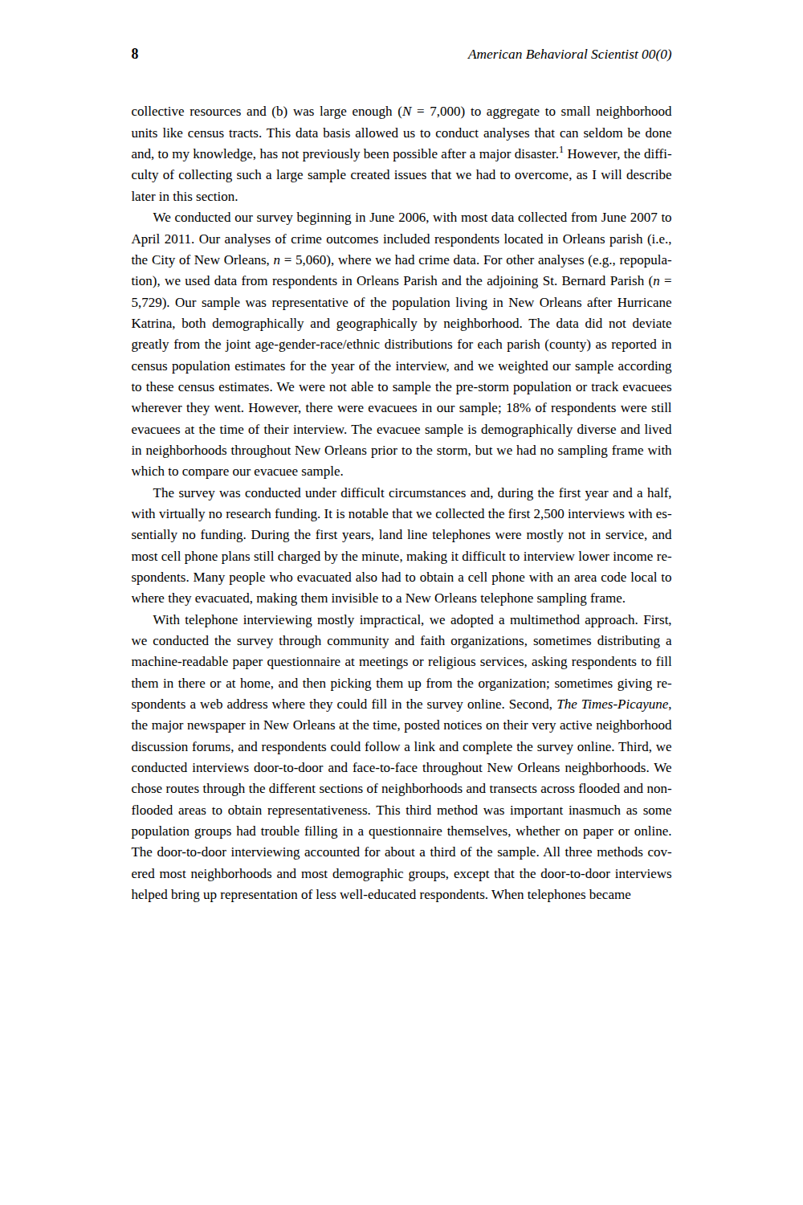8 American Behavioral Scientist 00(0)
collective resources and (b) was large enough (N = 7,000) to aggregate to small neighborhood units like census tracts. This data basis allowed us to conduct analyses that can seldom be done and, to my knowledge, has not previously been possible after a major disaster.1 However, the difficulty of collecting such a large sample created issues that we had to overcome, as I will describe later in this section.
We conducted our survey beginning in June 2006, with most data collected from June 2007 to April 2011. Our analyses of crime outcomes included respondents located in Orleans parish (i.e., the City of New Orleans, n = 5,060), where we had crime data. For other analyses (e.g., repopulation), we used data from respondents in Orleans Parish and the adjoining St. Bernard Parish (n = 5,729). Our sample was representative of the population living in New Orleans after Hurricane Katrina, both demographically and geographically by neighborhood. The data did not deviate greatly from the joint age-gender-race/ethnic distributions for each parish (county) as reported in census population estimates for the year of the interview, and we weighted our sample according to these census estimates. We were not able to sample the pre-storm population or track evacuees wherever they went. However, there were evacuees in our sample; 18% of respondents were still evacuees at the time of their interview. The evacuee sample is demographically diverse and lived in neighborhoods throughout New Orleans prior to the storm, but we had no sampling frame with which to compare our evacuee sample.
The survey was conducted under difficult circumstances and, during the first year and a half, with virtually no research funding. It is notable that we collected the first 2,500 interviews with essentially no funding. During the first years, land line telephones were mostly not in service, and most cell phone plans still charged by the minute, making it difficult to interview lower income respondents. Many people who evacuated also had to obtain a cell phone with an area code local to where they evacuated, making them invisible to a New Orleans telephone sampling frame.
With telephone interviewing mostly impractical, we adopted a multimethod approach. First, we conducted the survey through community and faith organizations, sometimes distributing a machine-readable paper questionnaire at meetings or religious services, asking respondents to fill them in there or at home, and then picking them up from the organization; sometimes giving respondents a web address where they could fill in the survey online. Second, The Times-Picayune, the major newspaper in New Orleans at the time, posted notices on their very active neighborhood discussion forums, and respondents could follow a link and complete the survey online. Third, we conducted interviews door-to-door and face-to-face throughout New Orleans neighborhoods. We chose routes through the different sections of neighborhoods and transects across flooded and nonflooded areas to obtain representativeness. This third method was important inasmuch as some population groups had trouble filling in a questionnaire themselves, whether on paper or online. The door-to-door interviewing accounted for about a third of the sample. All three methods covered most neighborhoods and most demographic groups, except that the door-to-door interviews helped bring up representation of less well-educated respondents. When telephones became